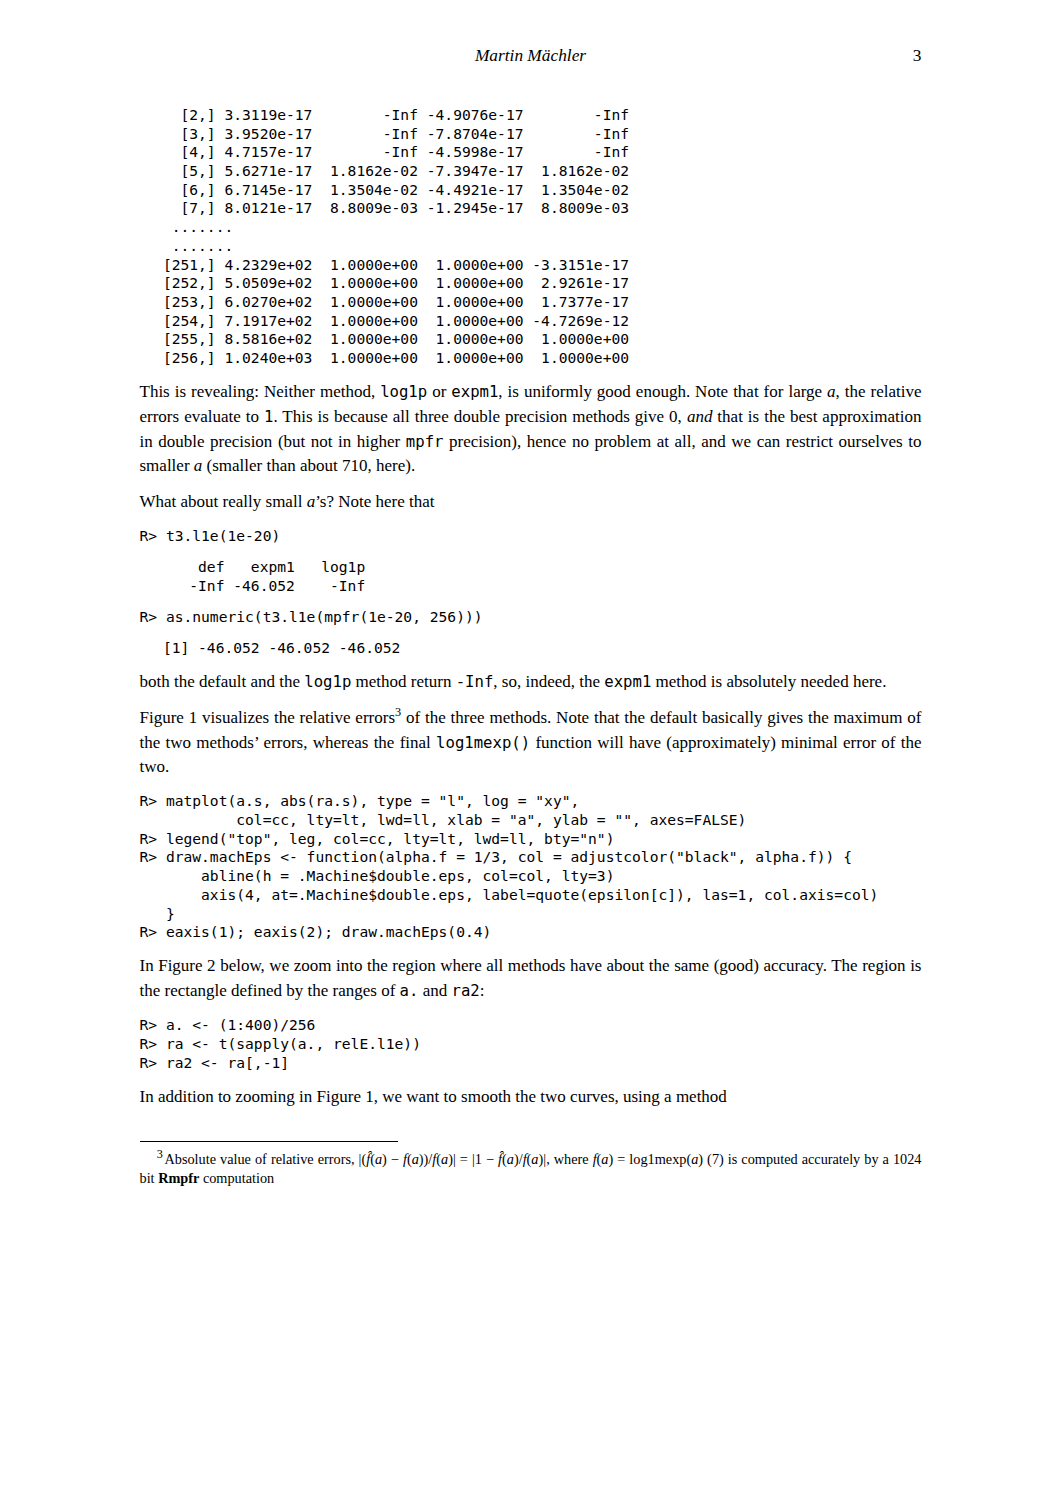Martin Mächler 3
  [2,] 3.3119e-17        -Inf -4.9076e-17        -Inf
  [3,] 3.9520e-17        -Inf -7.8704e-17        -Inf
  [4,] 4.7157e-17        -Inf -4.5998e-17        -Inf
  [5,] 5.6271e-17  1.8162e-02 -7.3947e-17  1.8162e-02
  [6,] 6.7145e-17  1.3504e-02 -4.4921e-17  1.3504e-02
  [7,] 8.0121e-17  8.8009e-03 -1.2945e-17  8.8009e-03
 .......
 .......
[251,] 4.2329e+02  1.0000e+00  1.0000e+00 -3.3151e-17
[252,] 5.0509e+02  1.0000e+00  1.0000e+00  2.9261e-17
[253,] 6.0270e+02  1.0000e+00  1.0000e+00  1.7377e-17
[254,] 7.1917e+02  1.0000e+00  1.0000e+00 -4.7269e-12
[255,] 8.5816e+02  1.0000e+00  1.0000e+00  1.0000e+00
[256,] 1.0240e+03  1.0000e+00  1.0000e+00  1.0000e+00
This is revealing: Neither method, log1p or expm1, is uniformly good enough. Note that for large a, the relative errors evaluate to 1. This is because all three double precision methods give 0, and that is the best approximation in double precision (but not in higher mpfr precision), hence no problem at all, and we can restrict ourselves to smaller a (smaller than about 710, here).
What about really small a’s? Note here that
R> t3.l1e(1e-20)
    def   expm1   log1p
   -Inf -46.052    -Inf
R> as.numeric(t3.l1e(mpfr(1e-20, 256)))
[1] -46.052 -46.052 -46.052
both the default and the log1p method return -Inf, so, indeed, the expm1 method is absolutely needed here.
Figure 1 visualizes the relative errors3 of the three methods. Note that the default basically gives the maximum of the two methods’ errors, whereas the final log1mexp() function will have (approximately) minimal error of the two.
R> matplot(a.s, abs(ra.s), type = "l", log = "xy",
           col=cc, lty=lt, lwd=ll, xlab = "a", ylab = "", axes=FALSE)
R> legend("top", leg, col=cc, lty=lt, lwd=ll, bty="n")
R> draw.machEps <- function(alpha.f = 1/3, col = adjustcolor("black", alpha.f)) {
       abline(h = .Machine$double.eps, col=col, lty=3)
       axis(4, at=.Machine$double.eps, label=quote(epsilon[c]), las=1, col.axis=col)
   }
R> eaxis(1); eaxis(2); draw.machEps(0.4)
In Figure 2 below, we zoom into the region where all methods have about the same (good) accuracy. The region is the rectangle defined by the ranges of a. and ra2:
R> a. <- (1:400)/256
R> ra <- t(sapply(a., relE.l1e))
R> ra2 <- ra[,-1]
In addition to zooming in Figure 1, we want to smooth the two curves, using a method
3 Absolute value of relative errors, |(f̂(a) − f(a))/f(a)| = |1 − f̂(a)/f(a)|, where f(a) = log1mexp(a) (7) is computed accurately by a 1024 bit Rmpfr computation